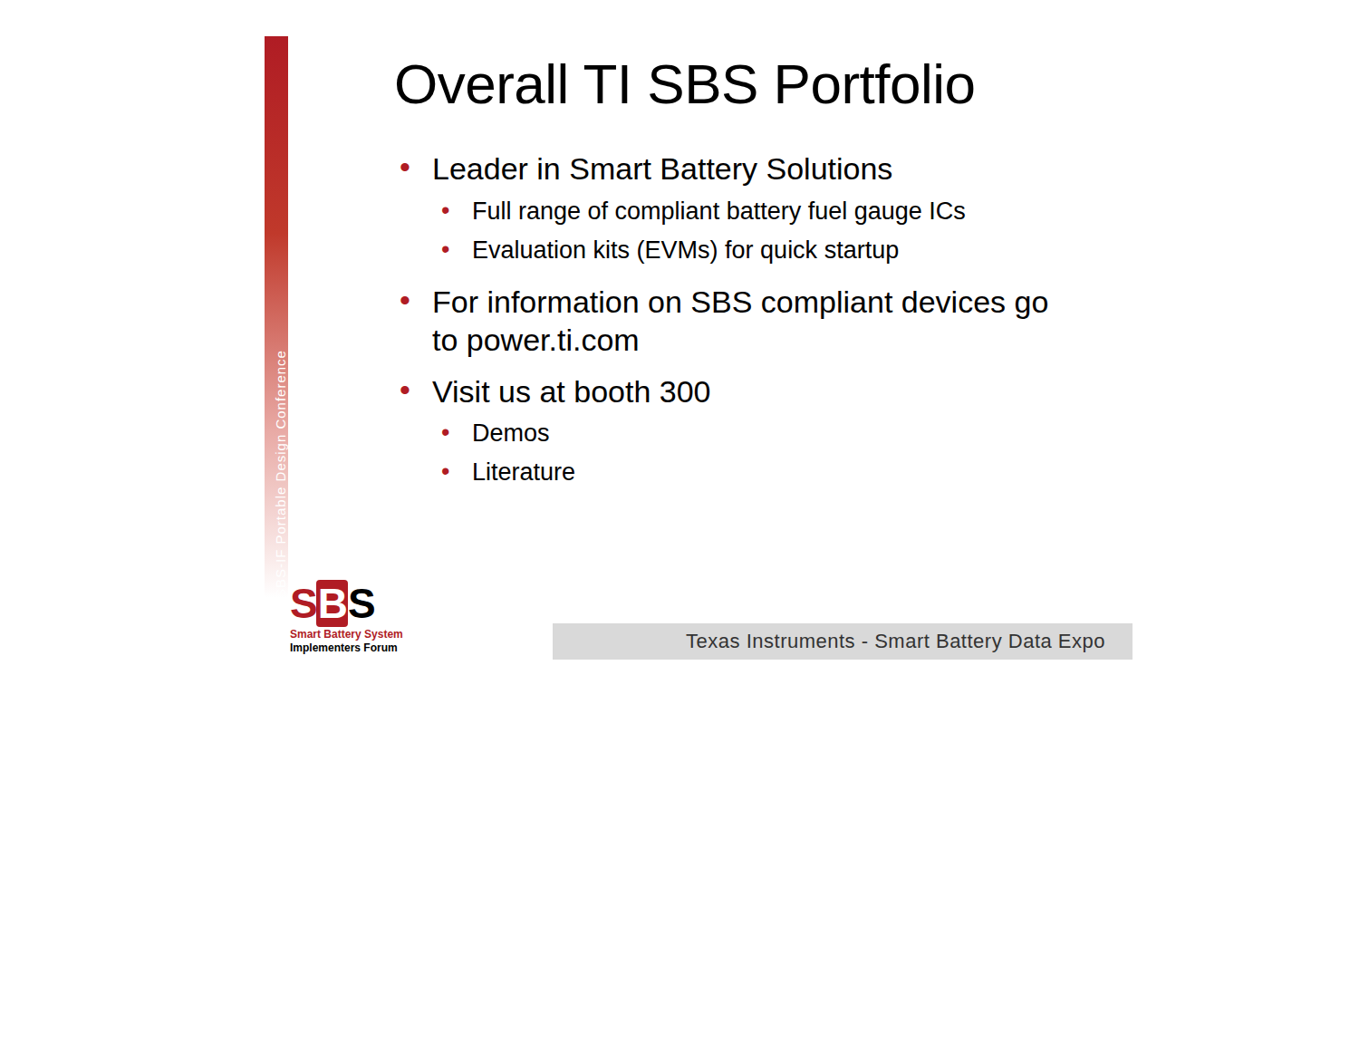SBS-IF Portable Design Conference
Overall TI SBS Portfolio
Leader in Smart Battery Solutions
Full range of compliant battery fuel gauge ICs
Evaluation kits (EVMs) for quick startup
For information on SBS compliant devices go to power.ti.com
Visit us at booth 300
Demos
Literature
SBS
Smart Battery System
Implementers Forum
Texas Instruments - Smart Battery Data Expo